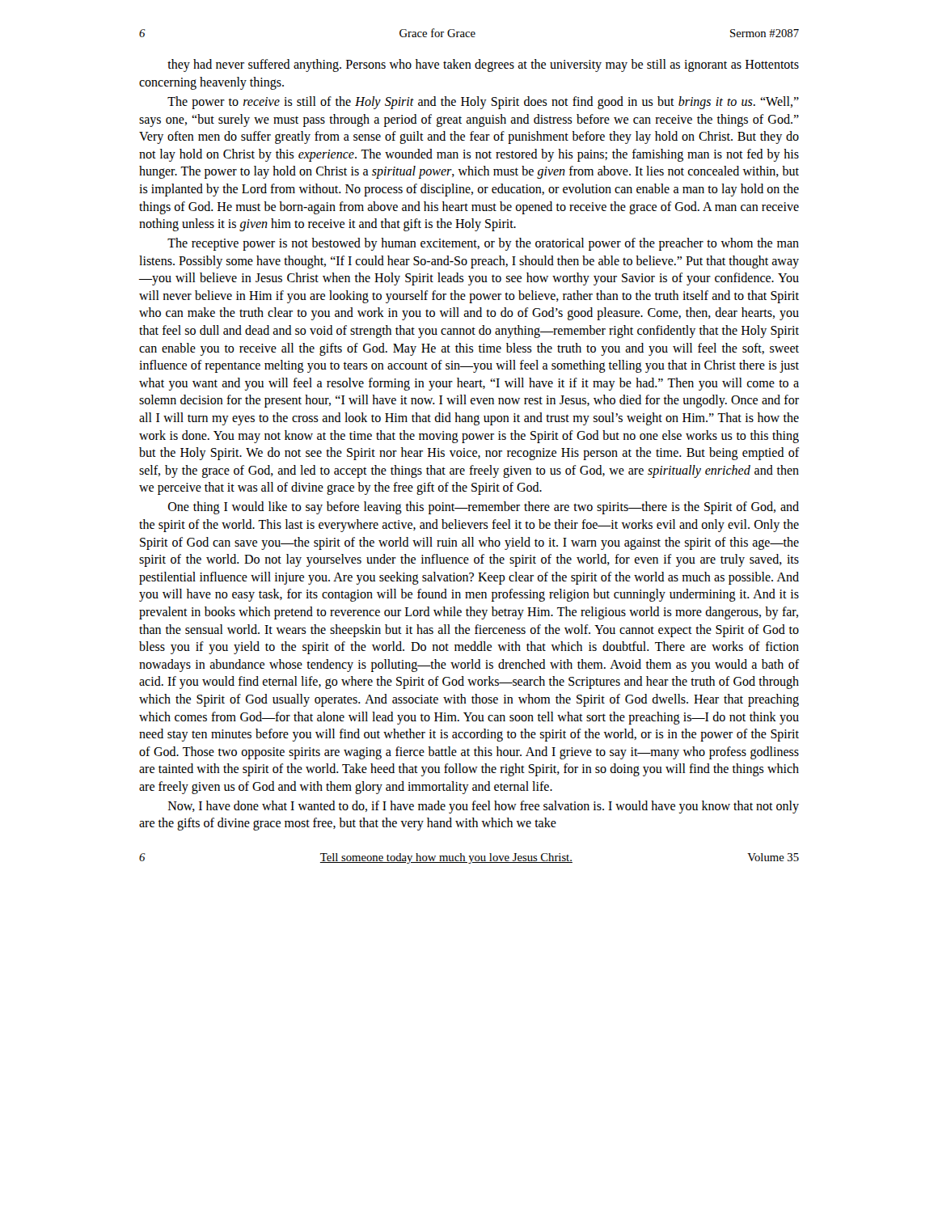6 Grace for Grace Sermon #2087
they had never suffered anything. Persons who have taken degrees at the university may be still as ignorant as Hottentots concerning heavenly things.
The power to receive is still of the Holy Spirit and the Holy Spirit does not find good in us but brings it to us. “Well,” says one, “but surely we must pass through a period of great anguish and distress before we can receive the things of God.” Very often men do suffer greatly from a sense of guilt and the fear of punishment before they lay hold on Christ. But they do not lay hold on Christ by this experience. The wounded man is not restored by his pains; the famishing man is not fed by his hunger. The power to lay hold on Christ is a spiritual power, which must be given from above. It lies not concealed within, but is implanted by the Lord from without. No process of discipline, or education, or evolution can enable a man to lay hold on the things of God. He must be born-again from above and his heart must be opened to receive the grace of God. A man can receive nothing unless it is given him to receive it and that gift is the Holy Spirit.
The receptive power is not bestowed by human excitement, or by the oratorical power of the preacher to whom the man listens. Possibly some have thought, “If I could hear So-and-So preach, I should then be able to believe.” Put that thought away—you will believe in Jesus Christ when the Holy Spirit leads you to see how worthy your Savior is of your confidence. You will never believe in Him if you are looking to yourself for the power to believe, rather than to the truth itself and to that Spirit who can make the truth clear to you and work in you to will and to do of God’s good pleasure. Come, then, dear hearts, you that feel so dull and dead and so void of strength that you cannot do anything—remember right confidently that the Holy Spirit can enable you to receive all the gifts of God. May He at this time bless the truth to you and you will feel the soft, sweet influence of repentance melting you to tears on account of sin—you will feel a something telling you that in Christ there is just what you want and you will feel a resolve forming in your heart, “I will have it if it may be had.” Then you will come to a solemn decision for the present hour, “I will have it now. I will even now rest in Jesus, who died for the ungodly. Once and for all I will turn my eyes to the cross and look to Him that did hang upon it and trust my soul’s weight on Him.” That is how the work is done. You may not know at the time that the moving power is the Spirit of God but no one else works us to this thing but the Holy Spirit. We do not see the Spirit nor hear His voice, nor recognize His person at the time. But being emptied of self, by the grace of God, and led to accept the things that are freely given to us of God, we are spiritually enriched and then we perceive that it was all of divine grace by the free gift of the Spirit of God.
One thing I would like to say before leaving this point—remember there are two spirits—there is the Spirit of God, and the spirit of the world. This last is everywhere active, and believers feel it to be their foe—it works evil and only evil. Only the Spirit of God can save you—the spirit of the world will ruin all who yield to it. I warn you against the spirit of this age—the spirit of the world. Do not lay yourselves under the influence of the spirit of the world, for even if you are truly saved, its pestilential influence will injure you. Are you seeking salvation? Keep clear of the spirit of the world as much as possible. And you will have no easy task, for its contagion will be found in men professing religion but cunningly undermining it. And it is prevalent in books which pretend to reverence our Lord while they betray Him. The religious world is more dangerous, by far, than the sensual world. It wears the sheepskin but it has all the fierceness of the wolf. You cannot expect the Spirit of God to bless you if you yield to the spirit of the world. Do not meddle with that which is doubtful. There are works of fiction nowadays in abundance whose tendency is polluting—the world is drenched with them. Avoid them as you would a bath of acid. If you would find eternal life, go where the Spirit of God works—search the Scriptures and hear the truth of God through which the Spirit of God usually operates. And associate with those in whom the Spirit of God dwells. Hear that preaching which comes from God—for that alone will lead you to Him. You can soon tell what sort the preaching is—I do not think you need stay ten minutes before you will find out whether it is according to the spirit of the world, or is in the power of the Spirit of God. Those two opposite spirits are waging a fierce battle at this hour. And I grieve to say it—many who profess godliness are tainted with the spirit of the world. Take heed that you follow the right Spirit, for in so doing you will find the things which are freely given us of God and with them glory and immortality and eternal life.
Now, I have done what I wanted to do, if I have made you feel how free salvation is. I would have you know that not only are the gifts of divine grace most free, but that the very hand with which we take
6 Tell someone today how much you love Jesus Christ. Volume 35